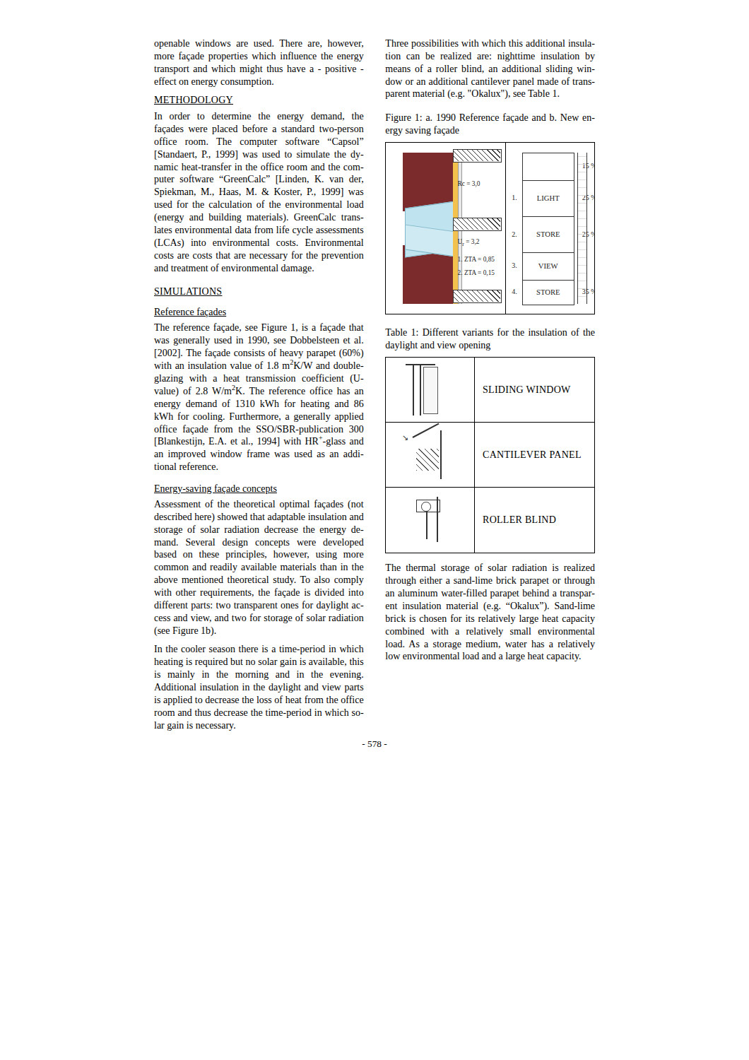openable windows are used. There are, however, more façade properties which influence the energy transport and which might thus have a - positive - effect on energy consumption.
METHODOLOGY
In order to determine the energy demand, the façades were placed before a standard two-person office room. The computer software “Capsol” [Standaert, P., 1999] was used to simulate the dynamic heat-transfer in the office room and the computer software “GreenCalc” [Linden, K. van der, Spiekman, M., Haas, M. & Koster, P., 1999] was used for the calculation of the environmental load (energy and building materials). GreenCalc translates environmental data from life cycle assessments (LCAs) into environmental costs. Environmental costs are costs that are necessary for the prevention and treatment of environmental damage.
SIMULATIONS
Reference façades
The reference façade, see Figure 1, is a façade that was generally used in 1990, see Dobbelsteen et al. [2002]. The façade consists of heavy parapet (60%) with an insulation value of 1.8 m2K/W and double-glazing with a heat transmission coefficient (U-value) of 2.8 W/m2K. The reference office has an energy demand of 1310 kWh for heating and 86 kWh for cooling. Furthermore, a generally applied office façade from the SSO/SBR-publication 300 [Blankestijn, E.A. et al., 1994] with HR+-glass and an improved window frame was used as an additional reference.
Energy-saving façade concepts
Assessment of the theoretical optimal façades (not described here) showed that adaptable insulation and storage of solar radiation decrease the energy demand. Several design concepts were developed based on these principles, however, using more common and readily available materials than in the above mentioned theoretical study. To also comply with other requirements, the façade is divided into different parts: two transparent ones for daylight access and view, and two for storage of solar radiation (see Figure 1b).
In the cooler season there is a time-period in which heating is required but no solar gain is available, this is mainly in the morning and in the evening. Additional insulation in the daylight and view parts is applied to decrease the loss of heat from the office room and thus decrease the time-period in which solar gain is necessary.
Three possibilities with which this additional insulation can be realized are: nighttime insulation by means of a roller blind, an additional sliding window or an additional cantilever panel made of transparent material (e.g. "Okalux"), see Table 1.
Figure 1: a. 1990 Reference façade and b. New energy saving façade
Rc = 3,0
Ur = 3,2
1. ZTA = 0,85
2. ZTA = 0,15
15 %
1. LIGHT25 %
2. STORE25 %
3. VIEW
4. STORE35 %
Table 1: Different variants for the insulation of the daylight and view opening
| | SLIDING WINDOW |
| ↘ | CANTILEVER PANEL |
| | ROLLER BLIND |
The thermal storage of solar radiation is realized through either a sand-lime brick parapet or through an aluminum water-filled parapet behind a transparent insulation material (e.g. “Okalux”). Sand-lime brick is chosen for its relatively large heat capacity combined with a relatively small environmental load. As a storage medium, water has a relatively low environmental load and a large heat capacity.
- 578 -